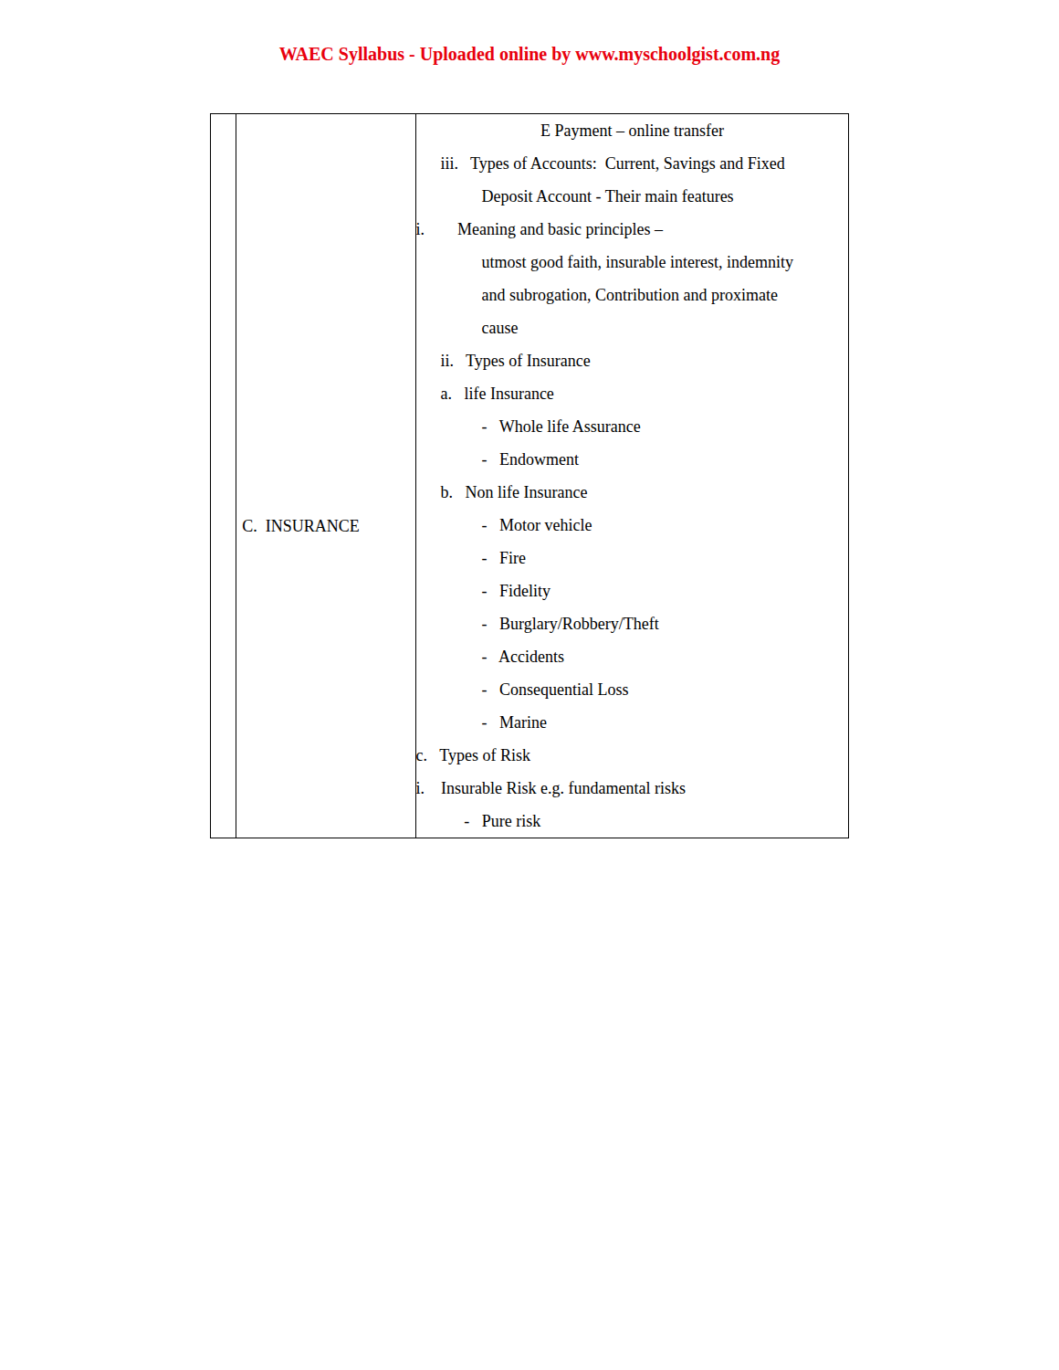WAEC Syllabus - Uploaded online by www.myschoolgist.com.ng
| | C. INSURANCE | E Payment – online transfer iii. Types of Accounts: Current, Savings and Fixed Deposit Account - Their main features i. Meaning and basic principles – utmost good faith, insurable interest, indemnity and subrogation, Contribution and proximate cause ii. Types of Insurance a. life Insurance - Whole life Assurance - Endowment b. Non life Insurance - Motor vehicle - Fire - Fidelity - Burglary/Robbery/Theft - Accidents - Consequential Loss - Marine c. Types of Risk i. Insurable Risk e.g. fundamental risks - Pure risk |